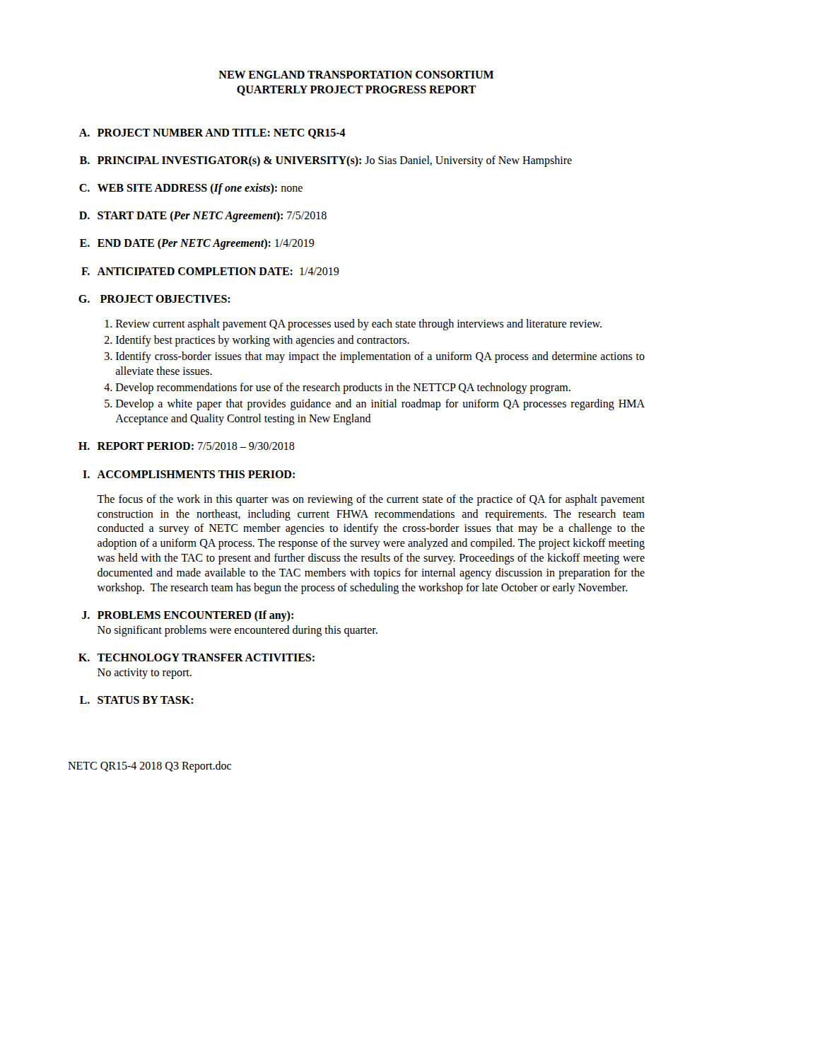NEW ENGLAND TRANSPORTATION CONSORTIUM
QUARTERLY PROJECT PROGRESS REPORT
PROJECT NUMBER AND TITLE: NETC QR15-4
PRINCIPAL INVESTIGATOR(s) & UNIVERSITY(s): Jo Sias Daniel, University of New Hampshire
WEB SITE ADDRESS (If one exists): none
START DATE (Per NETC Agreement): 7/5/2018
END DATE (Per NETC Agreement): 1/4/2019
ANTICIPATED COMPLETION DATE: 1/4/2019
PROJECT OBJECTIVES:
Review current asphalt pavement QA processes used by each state through interviews and literature review.
Identify best practices by working with agencies and contractors.
Identify cross-border issues that may impact the implementation of a uniform QA process and determine actions to alleviate these issues.
Develop recommendations for use of the research products in the NETTCP QA technology program.
Develop a white paper that provides guidance and an initial roadmap for uniform QA processes regarding HMA Acceptance and Quality Control testing in New England
REPORT PERIOD: 7/5/2018 – 9/30/2018
ACCOMPLISHMENTS THIS PERIOD:
The focus of the work in this quarter was on reviewing of the current state of the practice of QA for asphalt pavement construction in the northeast, including current FHWA recommendations and requirements. The research team conducted a survey of NETC member agencies to identify the cross-border issues that may be a challenge to the adoption of a uniform QA process. The response of the survey were analyzed and compiled. The project kickoff meeting was held with the TAC to present and further discuss the results of the survey. Proceedings of the kickoff meeting were documented and made available to the TAC members with topics for internal agency discussion in preparation for the workshop. The research team has begun the process of scheduling the workshop for late October or early November.
PROBLEMS ENCOUNTERED (If any):
No significant problems were encountered during this quarter.
TECHNOLOGY TRANSFER ACTIVITIES:
No activity to report.
STATUS BY TASK:
NETC QR15-4 2018 Q3 Report.doc